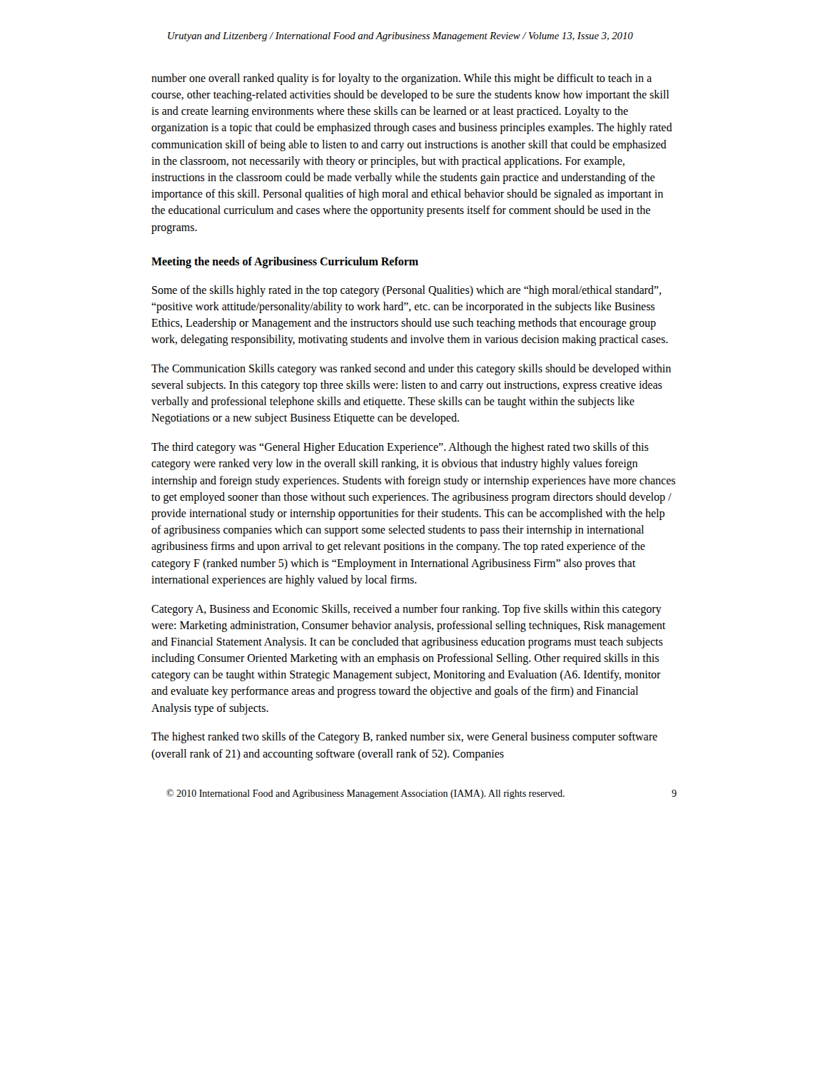Urutyan and Litzenberg / International Food and Agribusiness Management Review / Volume 13, Issue 3, 2010
number one overall ranked quality is for loyalty to the organization. While this might be difficult to teach in a course, other teaching-related activities should be developed to be sure the students know how important the skill is and create learning environments where these skills can be learned or at least practiced. Loyalty to the organization is a topic that could be emphasized through cases and business principles examples. The highly rated communication skill of being able to listen to and carry out instructions is another skill that could be emphasized in the classroom, not necessarily with theory or principles, but with practical applications. For example, instructions in the classroom could be made verbally while the students gain practice and understanding of the importance of this skill. Personal qualities of high moral and ethical behavior should be signaled as important in the educational curriculum and cases where the opportunity presents itself for comment should be used in the programs.
Meeting the needs of Agribusiness Curriculum Reform
Some of the skills highly rated in the top category (Personal Qualities) which are “high moral/ethical standard”, “positive work attitude/personality/ability to work hard”, etc. can be incorporated in the subjects like Business Ethics, Leadership or Management and the instructors should use such teaching methods that encourage group work, delegating responsibility, motivating students and involve them in various decision making practical cases.
The Communication Skills category was ranked second and under this category skills should be developed within several subjects. In this category top three skills were: listen to and carry out instructions, express creative ideas verbally and professional telephone skills and etiquette. These skills can be taught within the subjects like Negotiations or a new subject Business Etiquette can be developed.
The third category was “General Higher Education Experience”. Although the highest rated two skills of this category were ranked very low in the overall skill ranking, it is obvious that industry highly values foreign internship and foreign study experiences. Students with foreign study or internship experiences have more chances to get employed sooner than those without such experiences. The agribusiness program directors should develop / provide international study or internship opportunities for their students. This can be accomplished with the help of agribusiness companies which can support some selected students to pass their internship in international agribusiness firms and upon arrival to get relevant positions in the company. The top rated experience of the category F (ranked number 5) which is “Employment in International Agribusiness Firm” also proves that international experiences are highly valued by local firms.
Category A, Business and Economic Skills, received a number four ranking. Top five skills within this category were: Marketing administration, Consumer behavior analysis, professional selling techniques, Risk management and Financial Statement Analysis. It can be concluded that agribusiness education programs must teach subjects including Consumer Oriented Marketing with an emphasis on Professional Selling. Other required skills in this category can be taught within Strategic Management subject, Monitoring and Evaluation (A6. Identify, monitor and evaluate key performance areas and progress toward the objective and goals of the firm) and Financial Analysis type of subjects.
The highest ranked two skills of the Category B, ranked number six, were General business computer software (overall rank of 21) and accounting software (overall rank of 52). Companies
© 2010 International Food and Agribusiness Management Association (IAMA). All rights reserved. 9